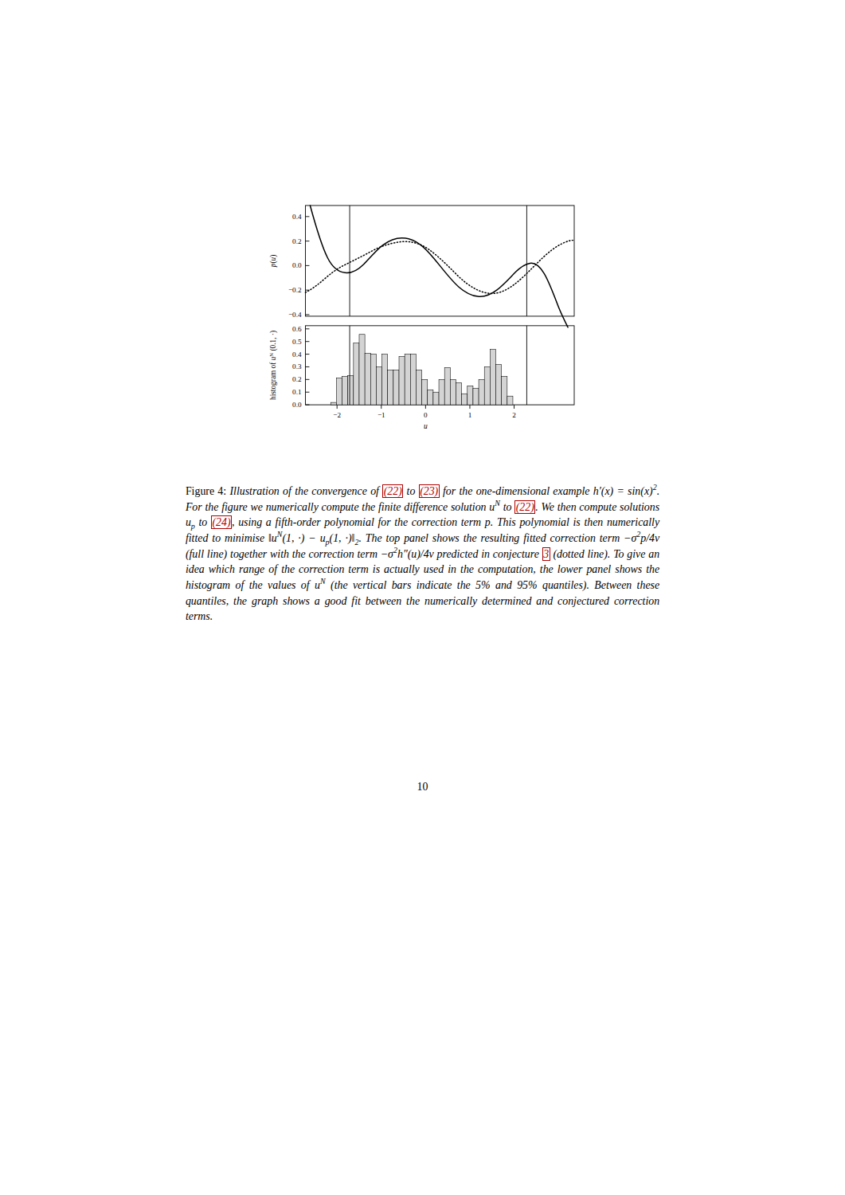0.4 0.2 0.0 −0.2 −0.4 p(u) 0.6 0.5 0.4 0.3 0.2 0.1 0.0 histogram of uN (0.1, ·) −2 −1 0 1 2 u
Figure 4: Illustration of the convergence of (22) to (23) for the one-dimensional example h′(x) = sin(x)2. For the figure we numerically compute the finite difference solution uN to (22). We then compute solutions up to (24), using a fifth-order polynomial for the correction term p. This polynomial is then numerically fitted to minimise ‖uN(1, ·) − up(1, ·)‖2. The top panel shows the resulting fitted correction term −σ2p/4ν (full line) together with the correction term −σ2h″(u)/4ν predicted in conjecture 3 (dotted line). To give an idea which range of the correction term is actually used in the computation, the lower panel shows the histogram of the values of uN (the vertical bars indicate the 5% and 95% quantiles). Between these quantiles, the graph shows a good fit between the numerically determined and conjectured correction terms.
10